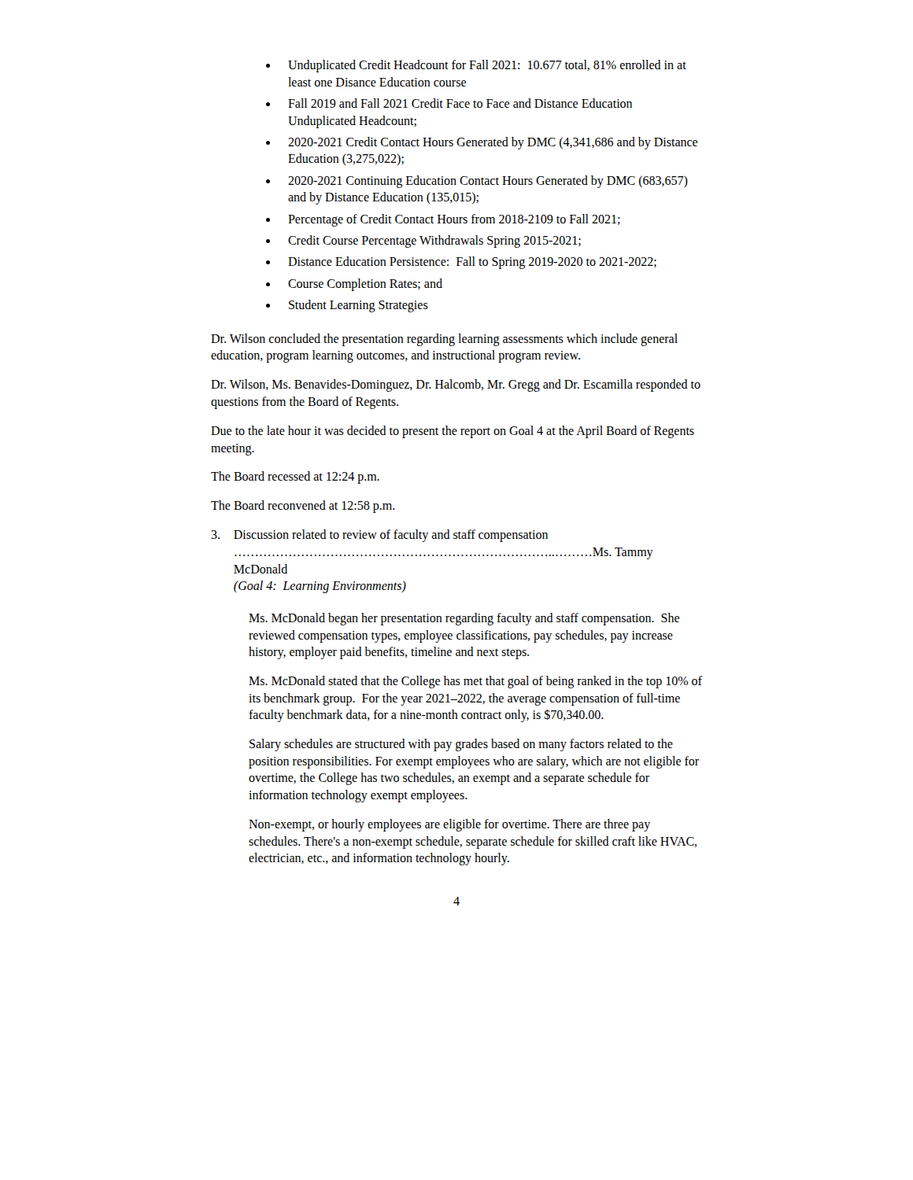Unduplicated Credit Headcount for Fall 2021: 10.677 total, 81% enrolled in at least one Disance Education course
Fall 2019 and Fall 2021 Credit Face to Face and Distance Education Unduplicated Headcount;
2020-2021 Credit Contact Hours Generated by DMC (4,341,686 and by Distance Education (3,275,022);
2020-2021 Continuing Education Contact Hours Generated by DMC (683,657) and by Distance Education (135,015);
Percentage of Credit Contact Hours from 2018-2109 to Fall 2021;
Credit Course Percentage Withdrawals Spring 2015-2021;
Distance Education Persistence: Fall to Spring 2019-2020 to 2021-2022;
Course Completion Rates; and
Student Learning Strategies
Dr. Wilson concluded the presentation regarding learning assessments which include general education, program learning outcomes, and instructional program review.
Dr. Wilson, Ms. Benavides-Dominguez, Dr. Halcomb, Mr. Gregg and Dr. Escamilla responded to questions from the Board of Regents.
Due to the late hour it was decided to present the report on Goal 4 at the April Board of Regents meeting.
The Board recessed at 12:24 p.m.
The Board reconvened at 12:58 p.m.
3.
Discussion related to review of faculty and staff compensation
…………………………………………………………………..………Ms. Tammy McDonald (Goal 4: Learning Environments)
Ms. McDonald began her presentation regarding faculty and staff compensation. She reviewed compensation types, employee classifications, pay schedules, pay increase history, employer paid benefits, timeline and next steps.
Ms. McDonald stated that the College has met that goal of being ranked in the top 10% of its benchmark group. For the year 2021–2022, the average compensation of full-time faculty benchmark data, for a nine-month contract only, is $70,340.00.
Salary schedules are structured with pay grades based on many factors related to the position responsibilities. For exempt employees who are salary, which are not eligible for overtime, the College has two schedules, an exempt and a separate schedule for information technology exempt employees.
Non-exempt, or hourly employees are eligible for overtime. There are three pay schedules. There's a non-exempt schedule, separate schedule for skilled craft like HVAC, electrician, etc., and information technology hourly.
4